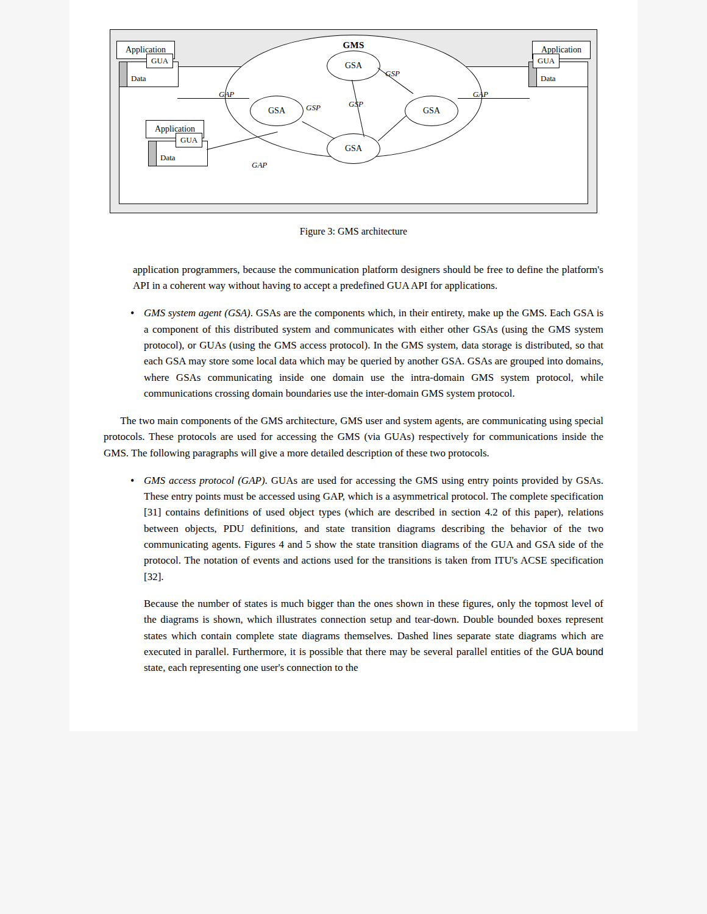GMS
GSA
GSA
GSA
GSA
Application
Application
Application
Data
GUA
Data
GUA
Data
GUA
GAP GAP GAP GSP GSP GSP
Figure 3: GMS architecture
application programmers, because the communication platform designers should be free to define the platform's API in a coherent way without having to accept a predefined GUA API for applications.
GMS system agent (GSA). GSAs are the components which, in their entirety, make up the GMS. Each GSA is a component of this distributed system and communicates with either other GSAs (using the GMS system protocol), or GUAs (using the GMS access protocol). In the GMS system, data storage is distributed, so that each GSA may store some local data which may be queried by another GSA. GSAs are grouped into domains, where GSAs communicating inside one domain use the intra-domain GMS system protocol, while communications crossing domain boundaries use the inter-domain GMS system protocol.
The two main components of the GMS architecture, GMS user and system agents, are communicating using special protocols. These protocols are used for accessing the GMS (via GUAs) respectively for communications inside the GMS. The following paragraphs will give a more detailed description of these two protocols.
GMS access protocol (GAP). GUAs are used for accessing the GMS using entry points provided by GSAs. These entry points must be accessed using GAP, which is a asymmetrical protocol. The complete specification [31] contains definitions of used object types (which are described in section 4.2 of this paper), relations between objects, PDU definitions, and state transition diagrams describing the behavior of the two communicating agents. Figures 4 and 5 show the state transition diagrams of the GUA and GSA side of the protocol. The notation of events and actions used for the transitions is taken from ITU's ACSE specification [32].
Because the number of states is much bigger than the ones shown in these figures, only the topmost level of the diagrams is shown, which illustrates connection setup and tear-down. Double bounded boxes represent states which contain complete state diagrams themselves. Dashed lines separate state diagrams which are executed in parallel. Furthermore, it is possible that there may be several parallel entities of the GUA bound state, each representing one user's connection to the